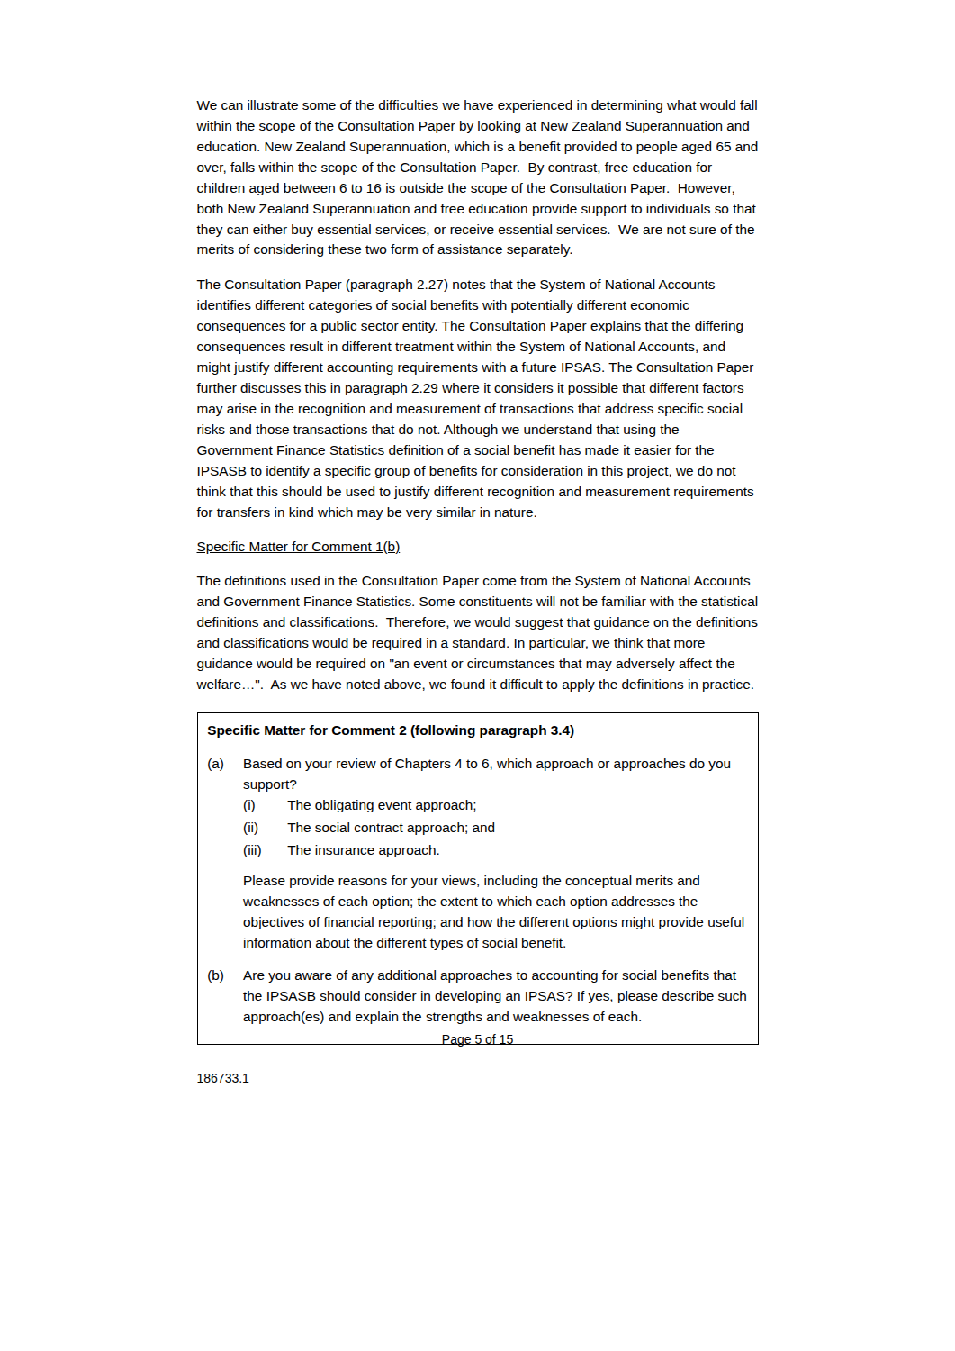We can illustrate some of the difficulties we have experienced in determining what would fall within the scope of the Consultation Paper by looking at New Zealand Superannuation and education. New Zealand Superannuation, which is a benefit provided to people aged 65 and over, falls within the scope of the Consultation Paper. By contrast, free education for children aged between 6 to 16 is outside the scope of the Consultation Paper. However, both New Zealand Superannuation and free education provide support to individuals so that they can either buy essential services, or receive essential services. We are not sure of the merits of considering these two form of assistance separately.
The Consultation Paper (paragraph 2.27) notes that the System of National Accounts identifies different categories of social benefits with potentially different economic consequences for a public sector entity. The Consultation Paper explains that the differing consequences result in different treatment within the System of National Accounts, and might justify different accounting requirements with a future IPSAS. The Consultation Paper further discusses this in paragraph 2.29 where it considers it possible that different factors may arise in the recognition and measurement of transactions that address specific social risks and those transactions that do not. Although we understand that using the Government Finance Statistics definition of a social benefit has made it easier for the IPSASB to identify a specific group of benefits for consideration in this project, we do not think that this should be used to justify different recognition and measurement requirements for transfers in kind which may be very similar in nature.
Specific Matter for Comment 1(b)
The definitions used in the Consultation Paper come from the System of National Accounts and Government Finance Statistics. Some constituents will not be familiar with the statistical definitions and classifications. Therefore, we would suggest that guidance on the definitions and classifications would be required in a standard. In particular, we think that more guidance would be required on "an event or circumstances that may adversely affect the welfare…". As we have noted above, we found it difficult to apply the definitions in practice.
Specific Matter for Comment 2 (following paragraph 3.4)
| (a) | Based on your review of Chapters 4 to 6, which approach or approaches do you support? / (i) / The obligating event approach; / / (ii) / The social contract approach; and / / (iii) / The insurance approach. / Please provide reasons for your views, including the conceptual merits and weaknesses of each option; the extent to which each option addresses the objectives of financial reporting; and how the different options might provide useful information about the different types of social benefit. |
| (b) | Are you aware of any additional approaches to accounting for social benefits that the IPSASB should consider in developing an IPSAS? If yes, please describe such approach(es) and explain the strengths and weaknesses of each. |
Page 5 of 15
186733.1